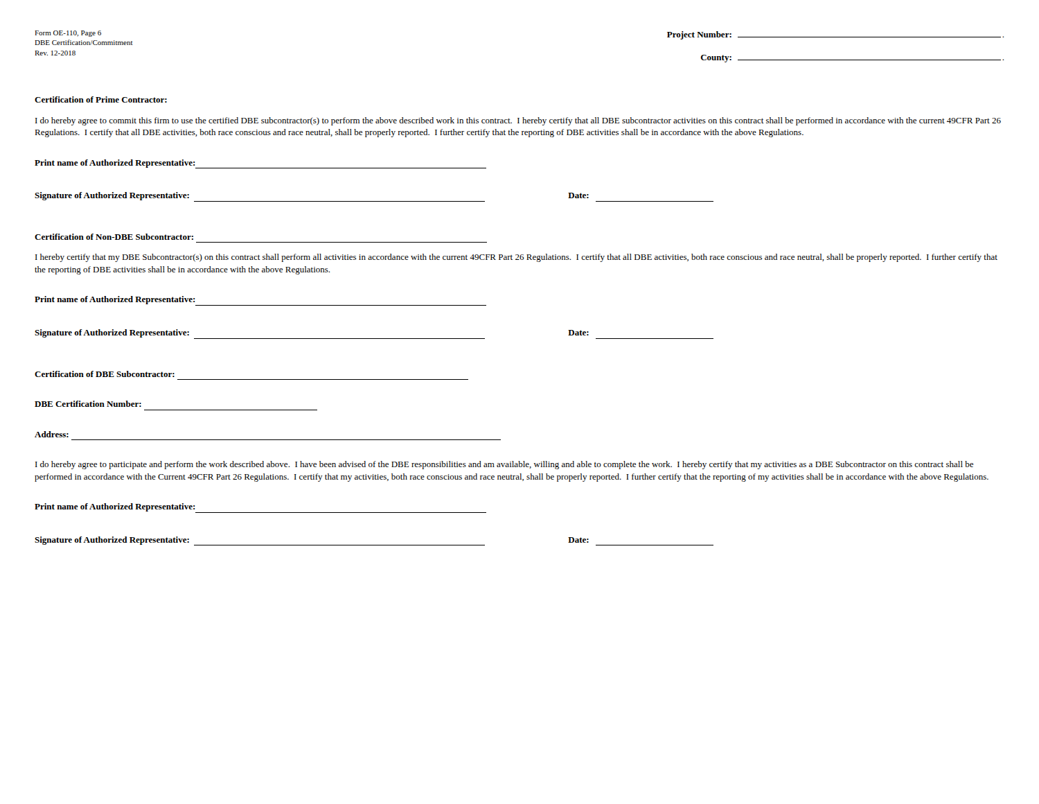Form OE-110, Page 6
DBE Certification/Commitment
Rev. 12-2018
Project Number: .
County: .
Certification of Prime Contractor:
I do hereby agree to commit this firm to use the certified DBE subcontractor(s) to perform the above described work in this contract. I hereby certify that all DBE subcontractor activities on this contract shall be performed in accordance with the current 49CFR Part 26 Regulations. I certify that all DBE activities, both race conscious and race neutral, shall be properly reported. I further certify that the reporting of DBE activities shall be in accordance with the above Regulations.
Print name of Authorized Representative:
Signature of Authorized Representative: Date:
Certification of Non-DBE Subcontractor:
I hereby certify that my DBE Subcontractor(s) on this contract shall perform all activities in accordance with the current 49CFR Part 26 Regulations. I certify that all DBE activities, both race conscious and race neutral, shall be properly reported. I further certify that the reporting of DBE activities shall be in accordance with the above Regulations.
Print name of Authorized Representative:
Signature of Authorized Representative: Date:
Certification of DBE Subcontractor:
DBE Certification Number:
Address:
I do hereby agree to participate and perform the work described above. I have been advised of the DBE responsibilities and am available, willing and able to complete the work. I hereby certify that my activities as a DBE Subcontractor on this contract shall be performed in accordance with the Current 49CFR Part 26 Regulations. I certify that my activities, both race conscious and race neutral, shall be properly reported. I further certify that the reporting of my activities shall be in accordance with the above Regulations.
Print name of Authorized Representative:
Signature of Authorized Representative: Date: